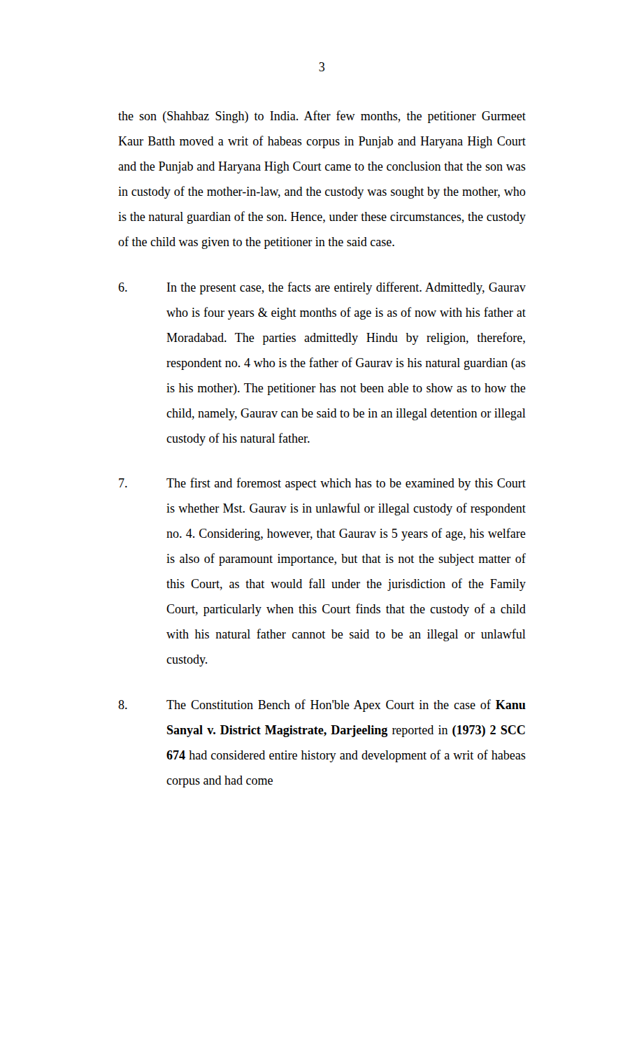3
the son (Shahbaz Singh) to India. After few months, the petitioner Gurmeet Kaur Batth moved a writ of habeas corpus in Punjab and Haryana High Court and the Punjab and Haryana High Court came to the conclusion that the son was in custody of the mother-in-law, and the custody was sought by the mother, who is the natural guardian of the son. Hence, under these circumstances, the custody of the child was given to the petitioner in the said case.
6.
In the present case, the facts are entirely different. Admittedly, Gaurav who is four years & eight months of age is as of now with his father at Moradabad. The parties admittedly Hindu by religion, therefore, respondent no. 4 who is the father of Gaurav is his natural guardian (as is his mother). The petitioner has not been able to show as to how the child, namely, Gaurav can be said to be in an illegal detention or illegal custody of his natural father.
7.
The first and foremost aspect which has to be examined by this Court is whether Mst. Gaurav is in unlawful or illegal custody of respondent no. 4. Considering, however, that Gaurav is 5 years of age, his welfare is also of paramount importance, but that is not the subject matter of this Court, as that would fall under the jurisdiction of the Family Court, particularly when this Court finds that the custody of a child with his natural father cannot be said to be an illegal or unlawful custody.
8.
The Constitution Bench of Hon'ble Apex Court in the case of Kanu Sanyal v. District Magistrate, Darjeeling reported in (1973) 2 SCC 674 had considered entire history and development of a writ of habeas corpus and had come